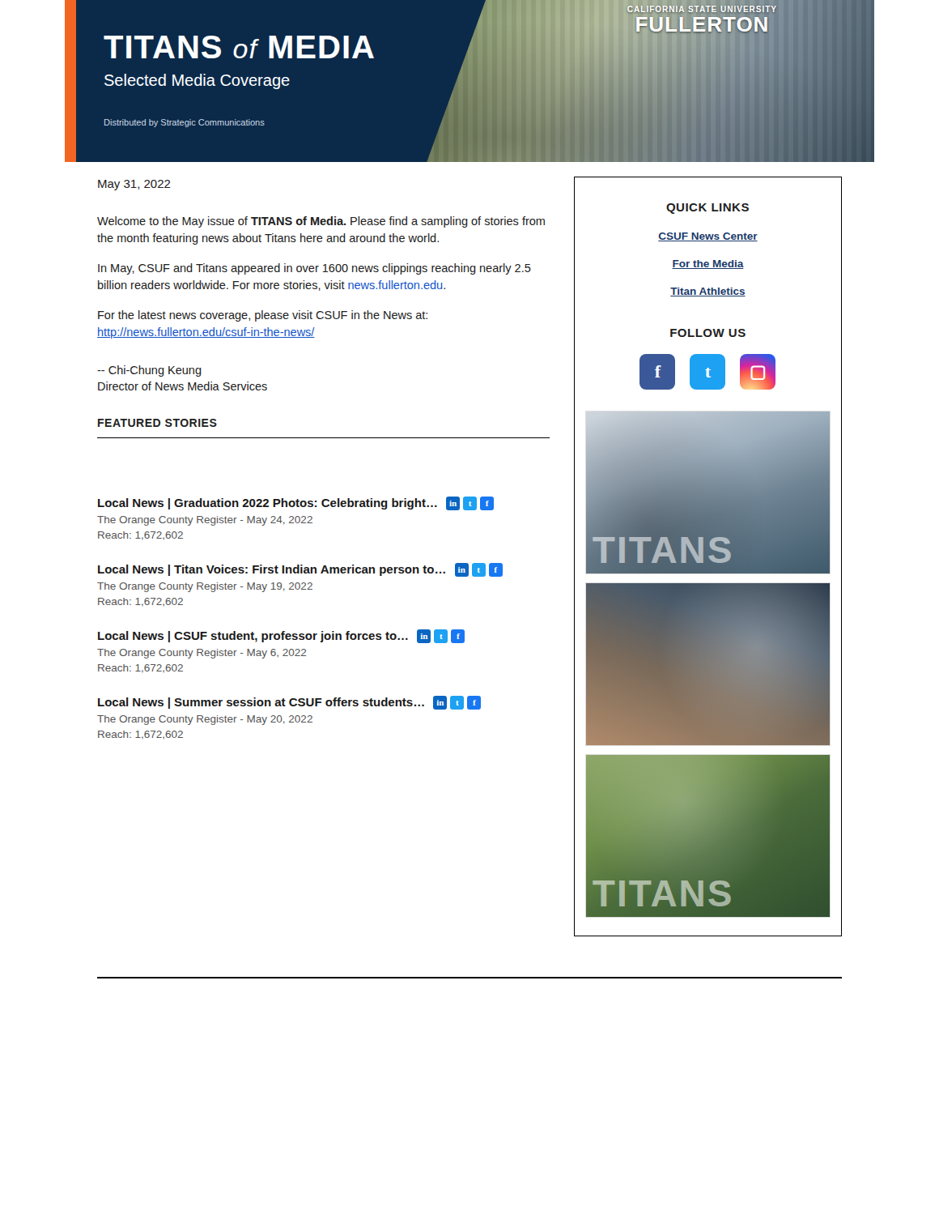CALIFORNIA STATE UNIVERSITY
FULLERTON
TITANS of MEDIA
Selected Media Coverage
Distributed by Strategic Communications
May 31, 2022
Welcome to the May issue of TITANS of Media. Please find a sampling of stories from the month featuring news about Titans here and around the world.
In May, CSUF and Titans appeared in over 1600 news clippings reaching nearly 2.5 billion readers worldwide. For more stories, visit news.fullerton.edu.
For the latest news coverage, please visit CSUF in the News at: http://news.fullerton.edu/csuf-in-the-news/
-- Chi-Chung Keung
Director of News Media Services
FEATURED STORIES
Local News | Graduation 2022 Photos: Celebrating bright… in t f
The Orange County Register - May 24, 2022
Reach: 1,672,602
Local News | Titan Voices: First Indian American person to… in t f
The Orange County Register - May 19, 2022
Reach: 1,672,602
Local News | CSUF student, professor join forces to… in t f
The Orange County Register - May 6, 2022
Reach: 1,672,602
Local News | Summer session at CSUF offers students… in t f
The Orange County Register - May 20, 2022
Reach: 1,672,602
QUICK LINKS
CSUF News Center
For the Media
Titan Athletics
FOLLOW US
f t ▢
TITANS
TITANS